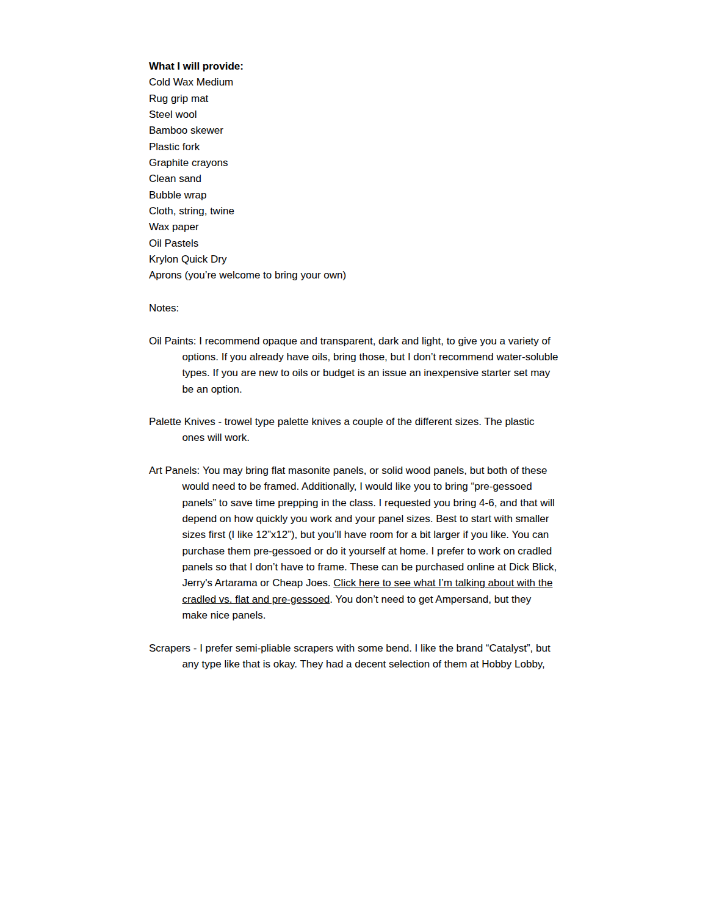What I will provide:
Cold Wax Medium
Rug grip mat
Steel wool
Bamboo skewer
Plastic fork
Graphite crayons
Clean sand
Bubble wrap
Cloth, string, twine
Wax paper
Oil Pastels
Krylon Quick Dry
Aprons (you’re welcome to bring your own)
Notes:
Oil Paints:
I recommend opaque and transparent, dark and light, to give you a variety of options. If you already have oils, bring those, but I don’t recommend water-soluble types. If you are new to oils or budget is an issue an inexpensive starter set may be an option.
Palette Knives -
trowel type palette knives a couple of the different sizes. The plastic ones will work.
Art Panels:
You may bring flat masonite panels, or solid wood panels, but both of these would need to be framed. Additionally, I would like you to bring “pre-gessoed panels” to save time prepping in the class. I requested you bring 4-6, and that will depend on how quickly you work and your panel sizes. Best to start with smaller sizes first (I like 12”x12”), but you’ll have room for a bit larger if you like. You can purchase them pre-gessoed or do it yourself at home. I prefer to work on cradled panels so that I don’t have to frame. These can be purchased online at Dick Blick, Jerry's Artarama or Cheap Joes. Click here to see what I’m talking about with the cradled vs. flat and pre-gessoed. You don’t need to get Ampersand, but they make nice panels.
Scrapers -
I prefer semi-pliable scrapers with some bend. I like the brand “Catalyst”, but any type like that is okay. They had a decent selection of them at Hobby Lobby,